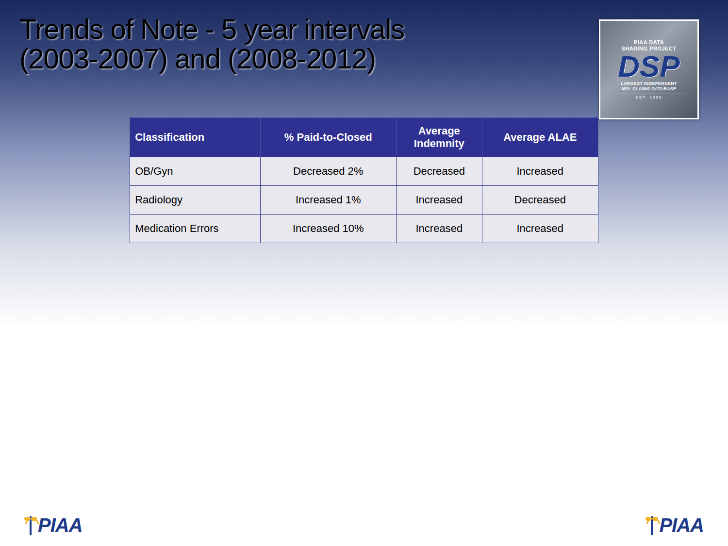Trends of Note - 5 year intervals
(2003-2007) and (2008-2012)
PIAA DATA
SHARING PROJECT
DSP
LARGEST INDEPENDENT
MPL CLAIMS DATABASE
EST. 1985
| Classification | % Paid-to-Closed | Average Indemnity | Average ALAE |
| --- | --- | --- | --- |
| OB/Gyn | Decreased 2% | Decreased | Increased |
| Radiology | Increased 1% | Increased | Decreased |
| Medication Errors | Increased 10% | Increased | Increased |
PIAA
PIAA